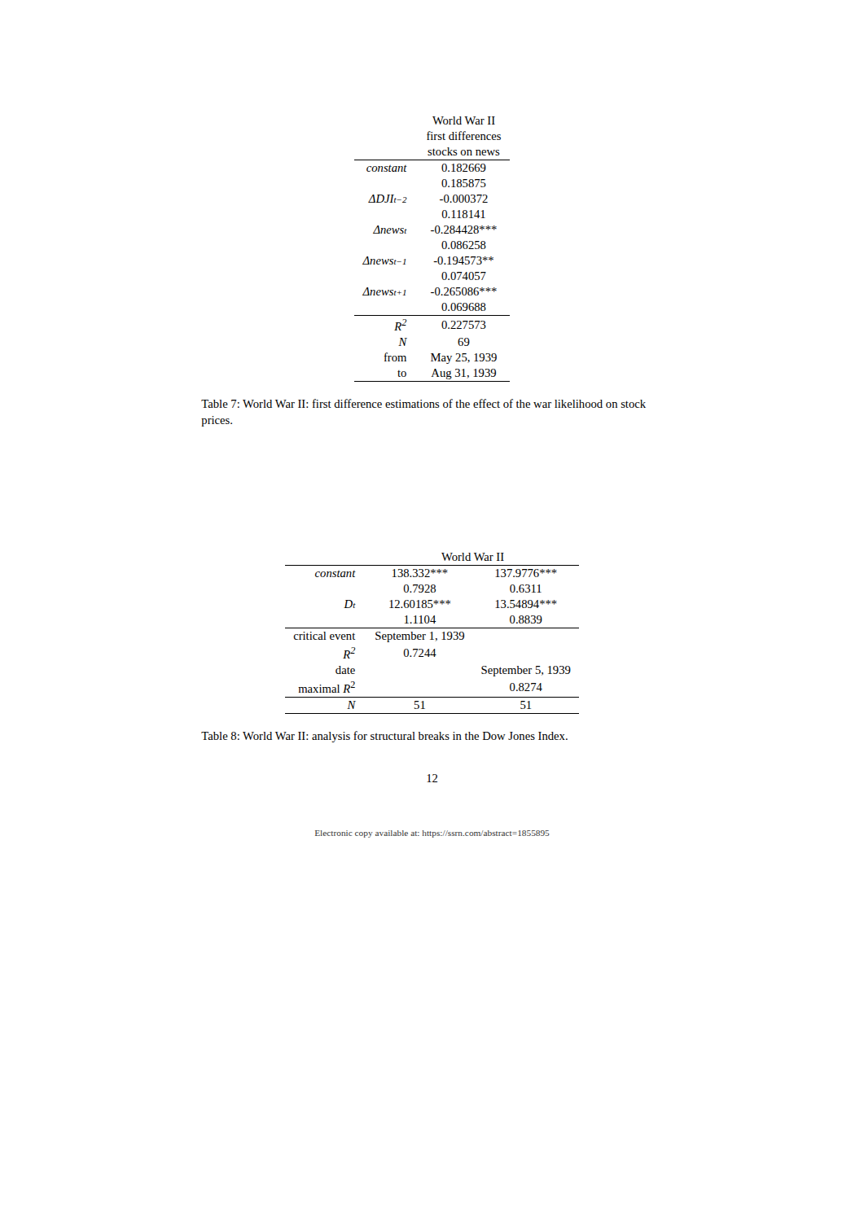| | World War II |
| | first differences |
| | stocks on news |
| constant | 0.182669 |
| | 0.185875 |
| Δ DJI t−2 | -0.000372 |
| | 0.118141 |
| Δ news t | -0.284428*** |
| | 0.086258 |
| Δ news t−1 | -0.194573** |
| | 0.074057 |
| Δ news t+1 | -0.265086*** |
| | 0.069688 |
| R 2 | 0.227573 |
| N | 69 |
| from | May 25, 1939 |
| to | Aug 31, 1939 |
Table 7: World War II: first difference estimations of the effect of the war likelihood on stock prices.
| | World War II |
| constant | 138.332*** | 137.9776*** |
| | 0.7928 | 0.6311 |
| D t | 12.60185*** | 13.54894*** |
| | 1.1104 | 0.8839 |
| critical event | September 1, 1939 | |
| R 2 | 0.7244 | |
| date | | September 5, 1939 |
| maximal R 2 | | 0.8274 |
| N | 51 | 51 |
Table 8: World War II: analysis for structural breaks in the Dow Jones Index.
12
Electronic copy available at: https://ssrn.com/abstract=1855895